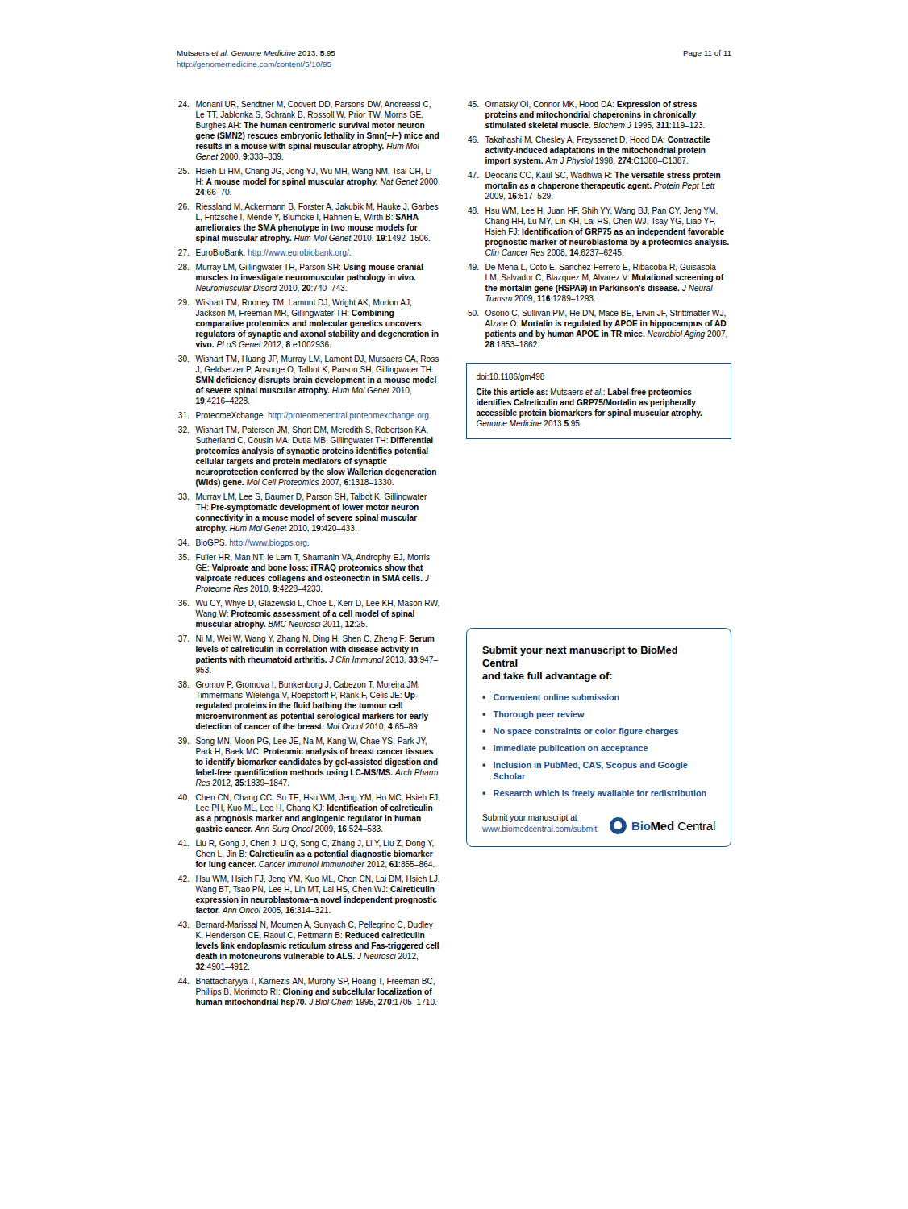Mutsaers et al. Genome Medicine 2013, 5:95
http://genomemedicine.com/content/5/10/95
Page 11 of 11
24. Monani UR, Sendtner M, Coovert DD, Parsons DW, Andreassi C, Le TT, Jablonka S, Schrank B, Rossoll W, Prior TW, Morris GE, Burghes AH: The human centromeric survival motor neuron gene (SMN2) rescues embryonic lethality in Smn(−/−) mice and results in a mouse with spinal muscular atrophy. Hum Mol Genet 2000, 9:333–339.
25. Hsieh-Li HM, Chang JG, Jong YJ, Wu MH, Wang NM, Tsai CH, Li H: A mouse model for spinal muscular atrophy. Nat Genet 2000, 24:66–70.
26. Riessland M, Ackermann B, Forster A, Jakubik M, Hauke J, Garbes L, Fritzsche I, Mende Y, Blumcke I, Hahnen E, Wirth B: SAHA ameliorates the SMA phenotype in two mouse models for spinal muscular atrophy. Hum Mol Genet 2010, 19:1492–1506.
27. EuroBioBank. http://www.eurobiobank.org/.
28. Murray LM, Gillingwater TH, Parson SH: Using mouse cranial muscles to investigate neuromuscular pathology in vivo. Neuromuscular Disord 2010, 20:740–743.
29. Wishart TM, Rooney TM, Lamont DJ, Wright AK, Morton AJ, Jackson M, Freeman MR, Gillingwater TH: Combining comparative proteomics and molecular genetics uncovers regulators of synaptic and axonal stability and degeneration in vivo. PLoS Genet 2012, 8:e1002936.
30. Wishart TM, Huang JP, Murray LM, Lamont DJ, Mutsaers CA, Ross J, Geldsetzer P, Ansorge O, Talbot K, Parson SH, Gillingwater TH: SMN deficiency disrupts brain development in a mouse model of severe spinal muscular atrophy. Hum Mol Genet 2010, 19:4216–4228.
31. ProteomeXchange. http://proteomecentral.proteomexchange.org.
32. Wishart TM, Paterson JM, Short DM, Meredith S, Robertson KA, Sutherland C, Cousin MA, Dutia MB, Gillingwater TH: Differential proteomics analysis of synaptic proteins identifies potential cellular targets and protein mediators of synaptic neuroprotection conferred by the slow Wallerian degeneration (Wlds) gene. Mol Cell Proteomics 2007, 6:1318–1330.
33. Murray LM, Lee S, Baumer D, Parson SH, Talbot K, Gillingwater TH: Pre-symptomatic development of lower motor neuron connectivity in a mouse model of severe spinal muscular atrophy. Hum Mol Genet 2010, 19:420–433.
34. BioGPS. http://www.biogps.org.
35. Fuller HR, Man NT, le Lam T, Shamanin VA, Androphy EJ, Morris GE: Valproate and bone loss: iTRAQ proteomics show that valproate reduces collagens and osteonectin in SMA cells. J Proteome Res 2010, 9:4228–4233.
36. Wu CY, Whye D, Glazewski L, Choe L, Kerr D, Lee KH, Mason RW, Wang W: Proteomic assessment of a cell model of spinal muscular atrophy. BMC Neurosci 2011, 12:25.
37. Ni M, Wei W, Wang Y, Zhang N, Ding H, Shen C, Zheng F: Serum levels of calreticulin in correlation with disease activity in patients with rheumatoid arthritis. J Clin Immunol 2013, 33:947–953.
38. Gromov P, Gromova I, Bunkenborg J, Cabezon T, Moreira JM, Timmermans-Wielenga V, Roepstorff P, Rank F, Celis JE: Up-regulated proteins in the fluid bathing the tumour cell microenvironment as potential serological markers for early detection of cancer of the breast. Mol Oncol 2010, 4:65–89.
39. Song MN, Moon PG, Lee JE, Na M, Kang W, Chae YS, Park JY, Park H, Baek MC: Proteomic analysis of breast cancer tissues to identify biomarker candidates by gel-assisted digestion and label-free quantification methods using LC-MS/MS. Arch Pharm Res 2012, 35:1839–1847.
40. Chen CN, Chang CC, Su TE, Hsu WM, Jeng YM, Ho MC, Hsieh FJ, Lee PH, Kuo ML, Lee H, Chang KJ: Identification of calreticulin as a prognosis marker and angiogenic regulator in human gastric cancer. Ann Surg Oncol 2009, 16:524–533.
41. Liu R, Gong J, Chen J, Li Q, Song C, Zhang J, Li Y, Liu Z, Dong Y, Chen L, Jin B: Calreticulin as a potential diagnostic biomarker for lung cancer. Cancer Immunol Immunother 2012, 61:855–864.
42. Hsu WM, Hsieh FJ, Jeng YM, Kuo ML, Chen CN, Lai DM, Hsieh LJ, Wang BT, Tsao PN, Lee H, Lin MT, Lai HS, Chen WJ: Calreticulin expression in neuroblastoma–a novel independent prognostic factor. Ann Oncol 2005, 16:314–321.
43. Bernard-Marissal N, Moumen A, Sunyach C, Pellegrino C, Dudley K, Henderson CE, Raoul C, Pettmann B: Reduced calreticulin levels link endoplasmic reticulum stress and Fas-triggered cell death in motoneurons vulnerable to ALS. J Neurosci 2012, 32:4901–4912.
44. Bhattacharyya T, Karnezis AN, Murphy SP, Hoang T, Freeman BC, Phillips B, Morimoto RI: Cloning and subcellular localization of human mitochondrial hsp70. J Biol Chem 1995, 270:1705–1710.
45. Ornatsky OI, Connor MK, Hood DA: Expression of stress proteins and mitochondrial chaperonins in chronically stimulated skeletal muscle. Biochem J 1995, 311:119–123.
46. Takahashi M, Chesley A, Freyssenet D, Hood DA: Contractile activity-induced adaptations in the mitochondrial protein import system. Am J Physiol 1998, 274:C1380–C1387.
47. Deocaris CC, Kaul SC, Wadhwa R: The versatile stress protein mortalin as a chaperone therapeutic agent. Protein Pept Lett 2009, 16:517–529.
48. Hsu WM, Lee H, Juan HF, Shih YY, Wang BJ, Pan CY, Jeng YM, Chang HH, Lu MY, Lin KH, Lai HS, Chen WJ, Tsay YG, Liao YF, Hsieh FJ: Identification of GRP75 as an independent favorable prognostic marker of neuroblastoma by a proteomics analysis. Clin Cancer Res 2008, 14:6237–6245.
49. De Mena L, Coto E, Sanchez-Ferrero E, Ribacoba R, Guisasola LM, Salvador C, Blazquez M, Alvarez V: Mutational screening of the mortalin gene (HSPA9) in Parkinson’s disease. J Neural Transm 2009, 116:1289–1293.
50. Osorio C, Sullivan PM, He DN, Mace BE, Ervin JF, Strittmatter WJ, Alzate O: Mortalin is regulated by APOE in hippocampus of AD patients and by human APOE in TR mice. Neurobiol Aging 2007, 28:1853–1862.
doi:10.1186/gm498
Cite this article as: Mutsaers et al.: Label-free proteomics identifies Calreticulin and GRP75/Mortalin as peripherally accessible protein biomarkers for spinal muscular atrophy. Genome Medicine 2013 5:95.
Submit your next manuscript to BioMed Central
and take full advantage of:
Convenient online submission
Thorough peer review
No space constraints or color figure charges
Immediate publication on acceptance
Inclusion in PubMed, CAS, Scopus and Google Scholar
Research which is freely available for redistribution
Submit your manuscript at
www.biomedcentral.com/submit
Bio Med Central